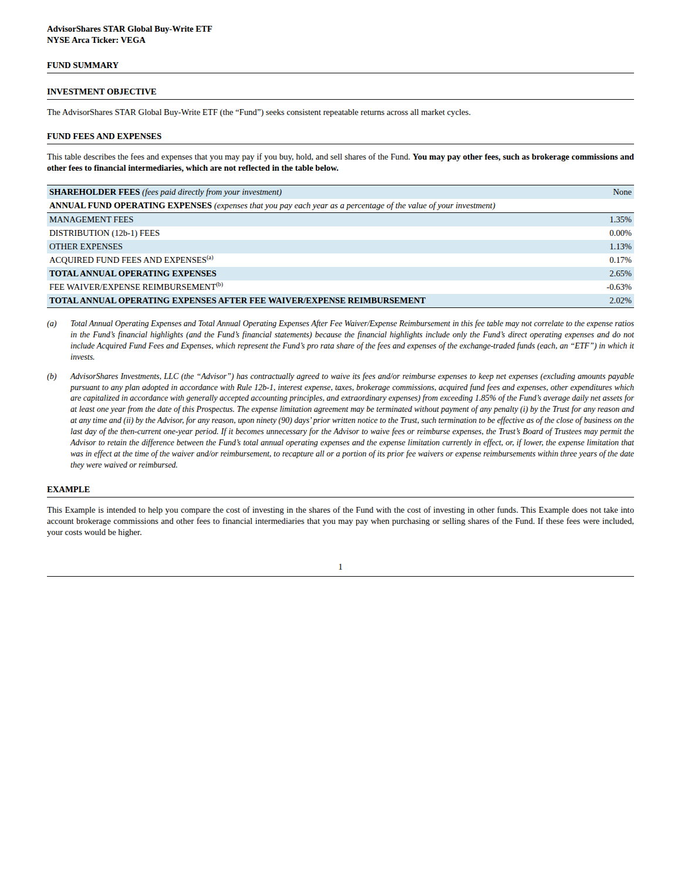AdvisorShares STAR Global Buy-Write ETF
NYSE Arca Ticker: VEGA
Fund Summary
Investment Objective
The AdvisorShares STAR Global Buy-Write ETF (the “Fund”) seeks consistent repeatable returns across all market cycles.
Fund Fees and Expenses
This table describes the fees and expenses that you may pay if you buy, hold, and sell shares of the Fund. You may pay other fees, such as brokerage commissions and other fees to financial intermediaries, which are not reflected in the table below.
| SHAREHOLDER FEES (fees paid directly from your investment) | None |
| ANNUAL FUND OPERATING EXPENSES (expenses that you pay each year as a percentage of the value of your investment) | |
| MANAGEMENT FEES | 1.35% |
| DISTRIBUTION (12b-1) FEES | 0.00% |
| OTHER EXPENSES | 1.13% |
| ACQUIRED FUND FEES AND EXPENSES (a) | 0.17% |
| TOTAL ANNUAL OPERATING EXPENSES | 2.65% |
| FEE WAIVER/EXPENSE REIMBURSEMENT (b) | -0.63% |
| TOTAL ANNUAL OPERATING EXPENSES AFTER FEE WAIVER/EXPENSE REIMBURSEMENT | 2.02% |
Total Annual Operating Expenses and Total Annual Operating Expenses After Fee Waiver/Expense Reimbursement in this fee table may not correlate to the expense ratios in the Fund’s financial highlights (and the Fund’s financial statements) because the financial highlights include only the Fund’s direct operating expenses and do not include Acquired Fund Fees and Expenses, which represent the Fund’s pro rata share of the fees and expenses of the exchange-traded funds (each, an “ETF”) in which it invests.
AdvisorShares Investments, LLC (the “Advisor”) has contractually agreed to waive its fees and/or reimburse expenses to keep net expenses (excluding amounts payable pursuant to any plan adopted in accordance with Rule 12b-1, interest expense, taxes, brokerage commissions, acquired fund fees and expenses, other expenditures which are capitalized in accordance with generally accepted accounting principles, and extraordinary expenses) from exceeding 1.85% of the Fund’s average daily net assets for at least one year from the date of this Prospectus. The expense limitation agreement may be terminated without payment of any penalty (i) by the Trust for any reason and at any time and (ii) by the Advisor, for any reason, upon ninety (90) days’ prior written notice to the Trust, such termination to be effective as of the close of business on the last day of the then-current one-year period. If it becomes unnecessary for the Advisor to waive fees or reimburse expenses, the Trust’s Board of Trustees may permit the Advisor to retain the difference between the Fund’s total annual operating expenses and the expense limitation currently in effect, or, if lower, the expense limitation that was in effect at the time of the waiver and/or reimbursement, to recapture all or a portion of its prior fee waivers or expense reimbursements within three years of the date they were waived or reimbursed.
Example
This Example is intended to help you compare the cost of investing in the shares of the Fund with the cost of investing in other funds. This Example does not take into account brokerage commissions and other fees to financial intermediaries that you may pay when purchasing or selling shares of the Fund. If these fees were included, your costs would be higher.
1